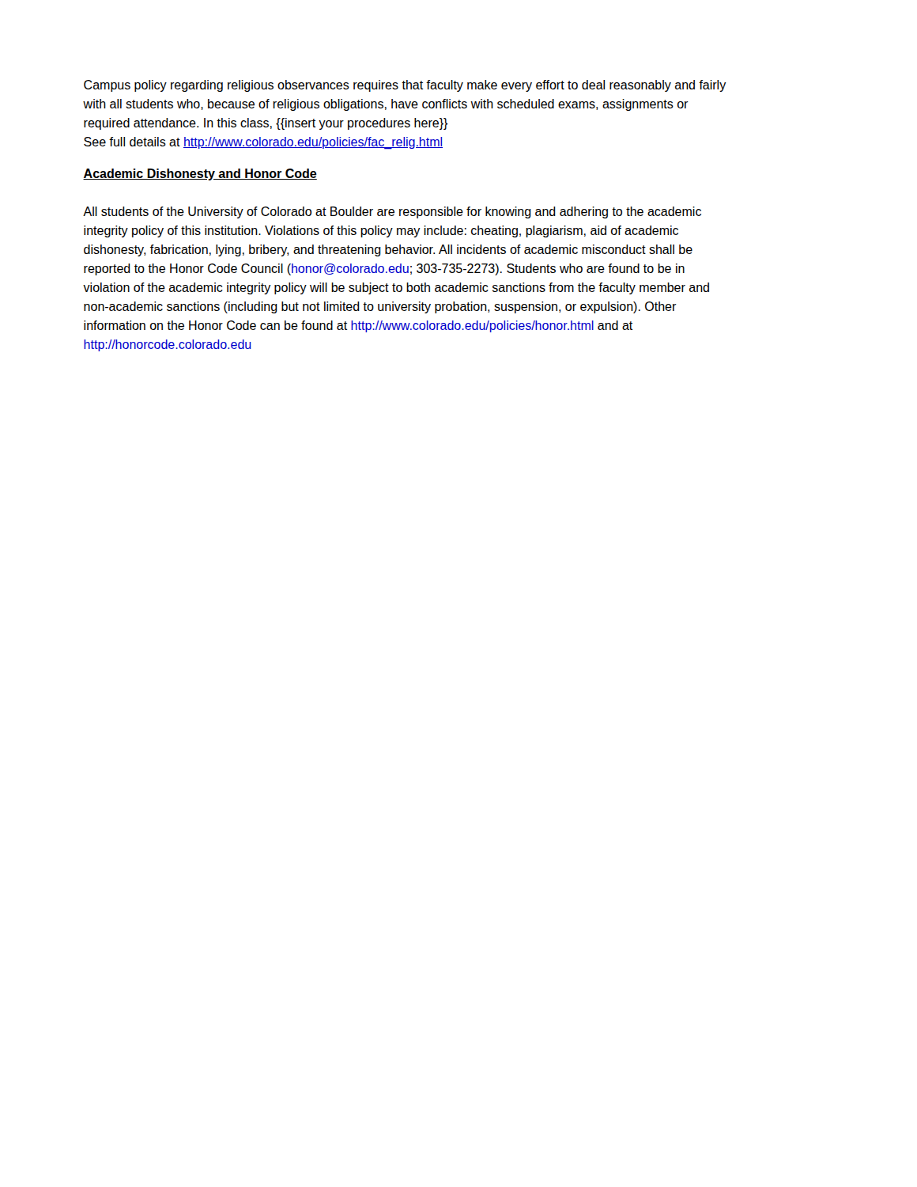Campus policy regarding religious observances requires that faculty make every effort to deal reasonably and fairly with all students who, because of religious obligations, have conflicts with scheduled exams, assignments or required attendance. In this class, {{insert your procedures here}}
See full details at http://www.colorado.edu/policies/fac_relig.html
Academic Dishonesty and Honor Code
All students of the University of Colorado at Boulder are responsible for knowing and adhering to the academic integrity policy of this institution. Violations of this policy may include: cheating, plagiarism, aid of academic dishonesty, fabrication, lying, bribery, and threatening behavior. All incidents of academic misconduct shall be reported to the Honor Code Council (honor@colorado.edu; 303-735-2273). Students who are found to be in violation of the academic integrity policy will be subject to both academic sanctions from the faculty member and non-academic sanctions (including but not limited to university probation, suspension, or expulsion). Other information on the Honor Code can be found at http://www.colorado.edu/policies/honor.html and at http://honorcode.colorado.edu